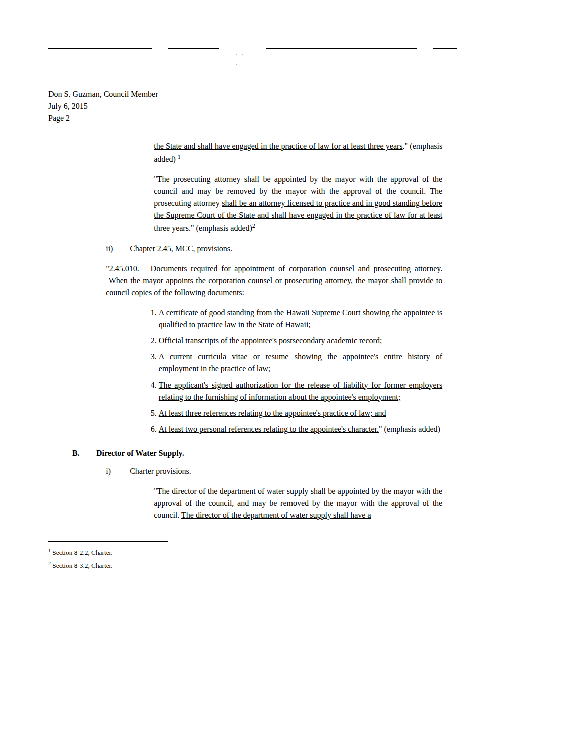. . .
Don S. Guzman, Council Member
July 6, 2015
Page 2
the State and shall have engaged in the practice of law for at least three years." (emphasis added) 1
"The prosecuting attorney shall be appointed by the mayor with the approval of the council and may be removed by the mayor with the approval of the council. The prosecuting attorney shall be an attorney licensed to practice and in good standing before the Supreme Court of the State and shall have engaged in the practice of law for at least three years." (emphasis added)2
ii) Chapter 2.45, MCC, provisions.
"2.45.010. Documents required for appointment of corporation counsel and prosecuting attorney. When the mayor appoints the corporation counsel or prosecuting attorney, the mayor shall provide to council copies of the following documents:
A certificate of good standing from the Hawaii Supreme Court showing the appointee is qualified to practice law in the State of Hawaii;
Official transcripts of the appointee's postsecondary academic record;
A current curricula vitae or resume showing the appointee's entire history of employment in the practice of law;
The applicant's signed authorization for the release of liability for former employers relating to the furnishing of information about the appointee's employment;
At least three references relating to the appointee's practice of law; and
At least two personal references relating to the appointee's character." (emphasis added)
B. Director of Water Supply.
i) Charter provisions.
"The director of the department of water supply shall be appointed by the mayor with the approval of the council, and may be removed by the mayor with the approval of the council. The director of the department of water supply shall have a
1 Section 8-2.2, Charter.
2 Section 8-3.2, Charter.